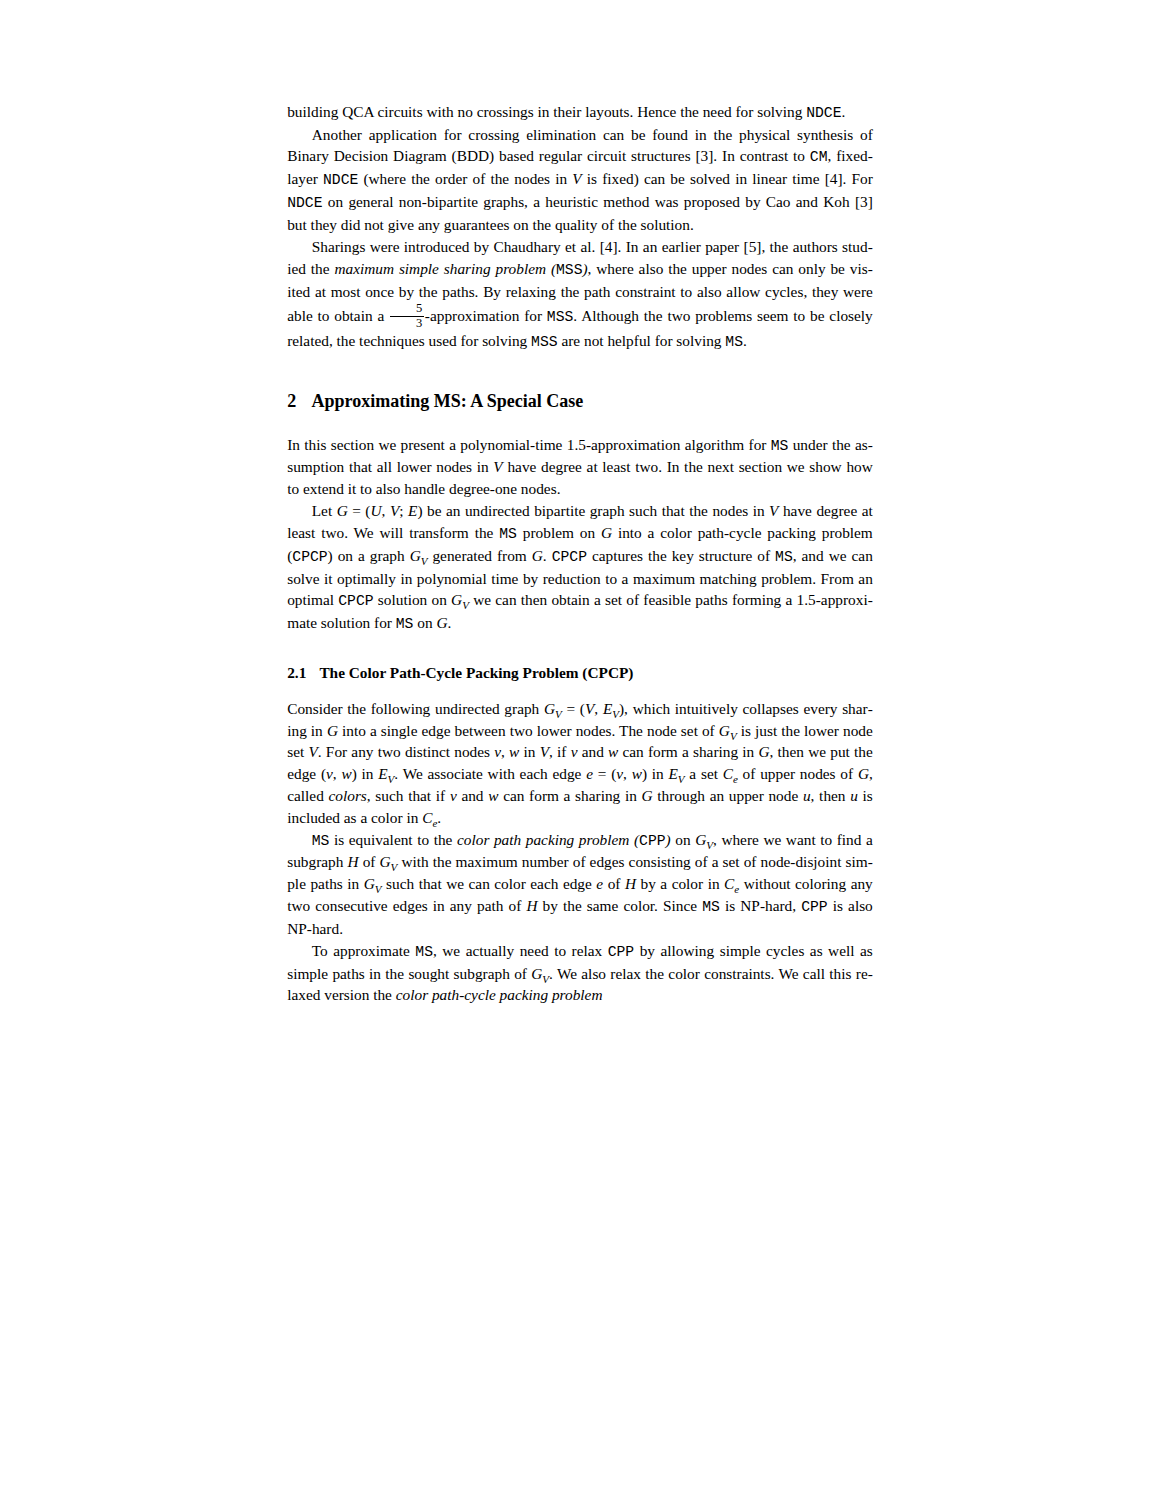building QCA circuits with no crossings in their layouts. Hence the need for solving NDCE.
Another application for crossing elimination can be found in the physical synthesis of Binary Decision Diagram (BDD) based regular circuit structures [3]. In contrast to CM, fixed-layer NDCE (where the order of the nodes in V is fixed) can be solved in linear time [4]. For NDCE on general non-bipartite graphs, a heuristic method was proposed by Cao and Koh [3] but they did not give any guarantees on the quality of the solution.
Sharings were introduced by Chaudhary et al. [4]. In an earlier paper [5], the authors studied the maximum simple sharing problem (MSS), where also the upper nodes can only be visited at most once by the paths. By relaxing the path constraint to also allow cycles, they were able to obtain a 53-approximation for MSS. Although the two problems seem to be closely related, the techniques used for solving MSS are not helpful for solving MS.
2 Approximating MS: A Special Case
In this section we present a polynomial-time 1.5-approximation algorithm for MS under the assumption that all lower nodes in V have degree at least two. In the next section we show how to extend it to also handle degree-one nodes.
Let G = (U, V; E) be an undirected bipartite graph such that the nodes in V have degree at least two. We will transform the MS problem on G into a color path-cycle packing problem (CPCP) on a graph GV generated from G. CPCP captures the key structure of MS, and we can solve it optimally in polynomial time by reduction to a maximum matching problem. From an optimal CPCP solution on GV we can then obtain a set of feasible paths forming a 1.5-approximate solution for MS on G.
2.1 The Color Path-Cycle Packing Problem (CPCP)
Consider the following undirected graph GV = (V, EV), which intuitively collapses every sharing in G into a single edge between two lower nodes. The node set of GV is just the lower node set V. For any two distinct nodes v, w in V, if v and w can form a sharing in G, then we put the edge (v, w) in EV. We associate with each edge e = (v, w) in EV a set Ce of upper nodes of G, called colors, such that if v and w can form a sharing in G through an upper node u, then u is included as a color in Ce.
MS is equivalent to the color path packing problem (CPP) on GV, where we want to find a subgraph H of GV with the maximum number of edges consisting of a set of node-disjoint simple paths in GV such that we can color each edge e of H by a color in Ce without coloring any two consecutive edges in any path of H by the same color. Since MS is NP-hard, CPP is also NP-hard.
To approximate MS, we actually need to relax CPP by allowing simple cycles as well as simple paths in the sought subgraph of GV. We also relax the color constraints. We call this relaxed version the color path-cycle packing problem